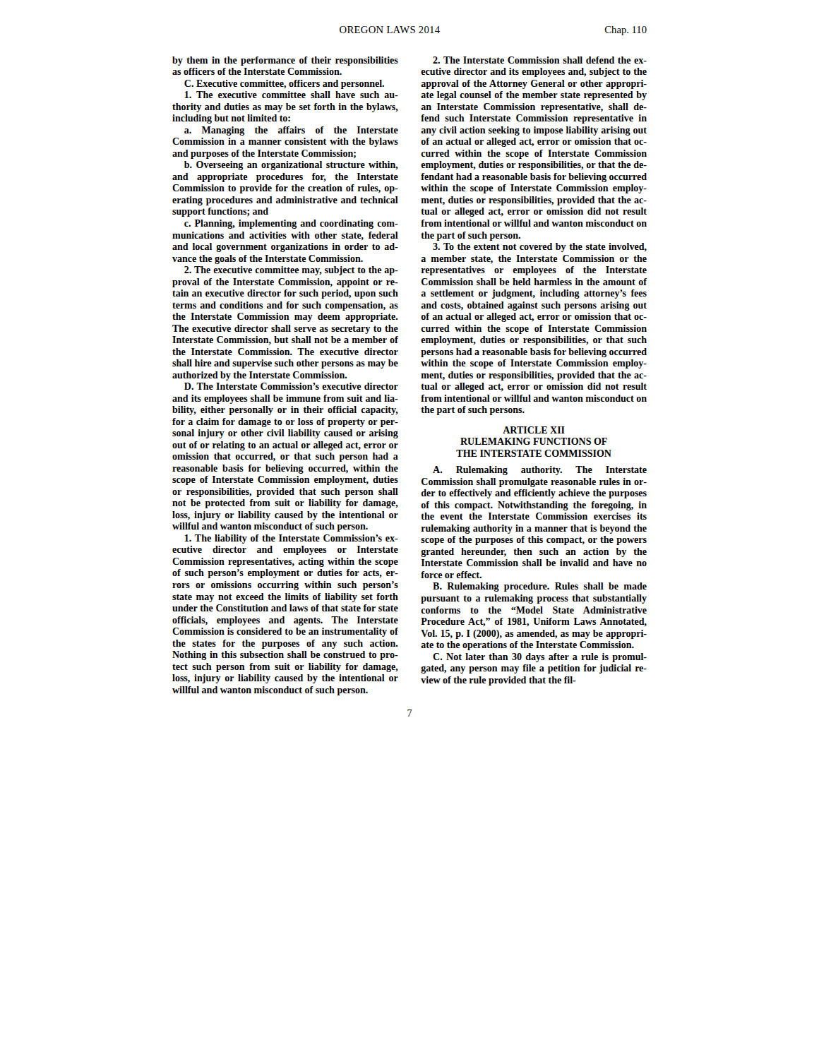OREGON LAWS 2014
Chap. 110
by them in the performance of their responsibilities as officers of the Interstate Commission.
C. Executive committee, officers and personnel.
1. The executive committee shall have such authority and duties as may be set forth in the bylaws, including but not limited to:
a. Managing the affairs of the Interstate Commission in a manner consistent with the bylaws and purposes of the Interstate Commission;
b. Overseeing an organizational structure within, and appropriate procedures for, the Interstate Commission to provide for the creation of rules, operating procedures and administrative and technical support functions; and
c. Planning, implementing and coordinating communications and activities with other state, federal and local government organizations in order to advance the goals of the Interstate Commission.
2. The executive committee may, subject to the approval of the Interstate Commission, appoint or retain an executive director for such period, upon such terms and conditions and for such compensation, as the Interstate Commission may deem appropriate. The executive director shall serve as secretary to the Interstate Commission, but shall not be a member of the Interstate Commission. The executive director shall hire and supervise such other persons as may be authorized by the Interstate Commission.
D. The Interstate Commission’s executive director and its employees shall be immune from suit and liability, either personally or in their official capacity, for a claim for damage to or loss of property or personal injury or other civil liability caused or arising out of or relating to an actual or alleged act, error or omission that occurred, or that such person had a reasonable basis for believing occurred, within the scope of Interstate Commission employment, duties or responsibilities, provided that such person shall not be protected from suit or liability for damage, loss, injury or liability caused by the intentional or willful and wanton misconduct of such person.
1. The liability of the Interstate Commission’s executive director and employees or Interstate Commission representatives, acting within the scope of such person’s employment or duties for acts, errors or omissions occurring within such person’s state may not exceed the limits of liability set forth under the Constitution and laws of that state for state officials, employees and agents. The Interstate Commission is considered to be an instrumentality of the states for the purposes of any such action. Nothing in this subsection shall be construed to protect such person from suit or liability for damage, loss, injury or liability caused by the intentional or willful and wanton misconduct of such person.
2. The Interstate Commission shall defend the executive director and its employees and, subject to the approval of the Attorney General or other appropriate legal counsel of the member state represented by an Interstate Commission representative, shall defend such Interstate Commission representative in any civil action seeking to impose liability arising out of an actual or alleged act, error or omission that occurred within the scope of Interstate Commission employment, duties or responsibilities, or that the defendant had a reasonable basis for believing occurred within the scope of Interstate Commission employment, duties or responsibilities, provided that the actual or alleged act, error or omission did not result from intentional or willful and wanton misconduct on the part of such person.
3. To the extent not covered by the state involved, a member state, the Interstate Commission or the representatives or employees of the Interstate Commission shall be held harmless in the amount of a settlement or judgment, including attorney’s fees and costs, obtained against such persons arising out of an actual or alleged act, error or omission that occurred within the scope of Interstate Commission employment, duties or responsibilities, or that such persons had a reasonable basis for believing occurred within the scope of Interstate Commission employment, duties or responsibilities, provided that the actual or alleged act, error or omission did not result from intentional or willful and wanton misconduct on the part of such persons.
ARTICLE XII RULEMAKING FUNCTIONS OF THE INTERSTATE COMMISSION
A. Rulemaking authority. The Interstate Commission shall promulgate reasonable rules in order to effectively and efficiently achieve the purposes of this compact. Notwithstanding the foregoing, in the event the Interstate Commission exercises its rulemaking authority in a manner that is beyond the scope of the purposes of this compact, or the powers granted hereunder, then such an action by the Interstate Commission shall be invalid and have no force or effect.
B. Rulemaking procedure. Rules shall be made pursuant to a rulemaking process that substantially conforms to the “Model State Administrative Procedure Act,” of 1981, Uniform Laws Annotated, Vol. 15, p. I (2000), as amended, as may be appropriate to the operations of the Interstate Commission.
C. Not later than 30 days after a rule is promulgated, any person may file a petition for judicial review of the rule provided that the fil-
7